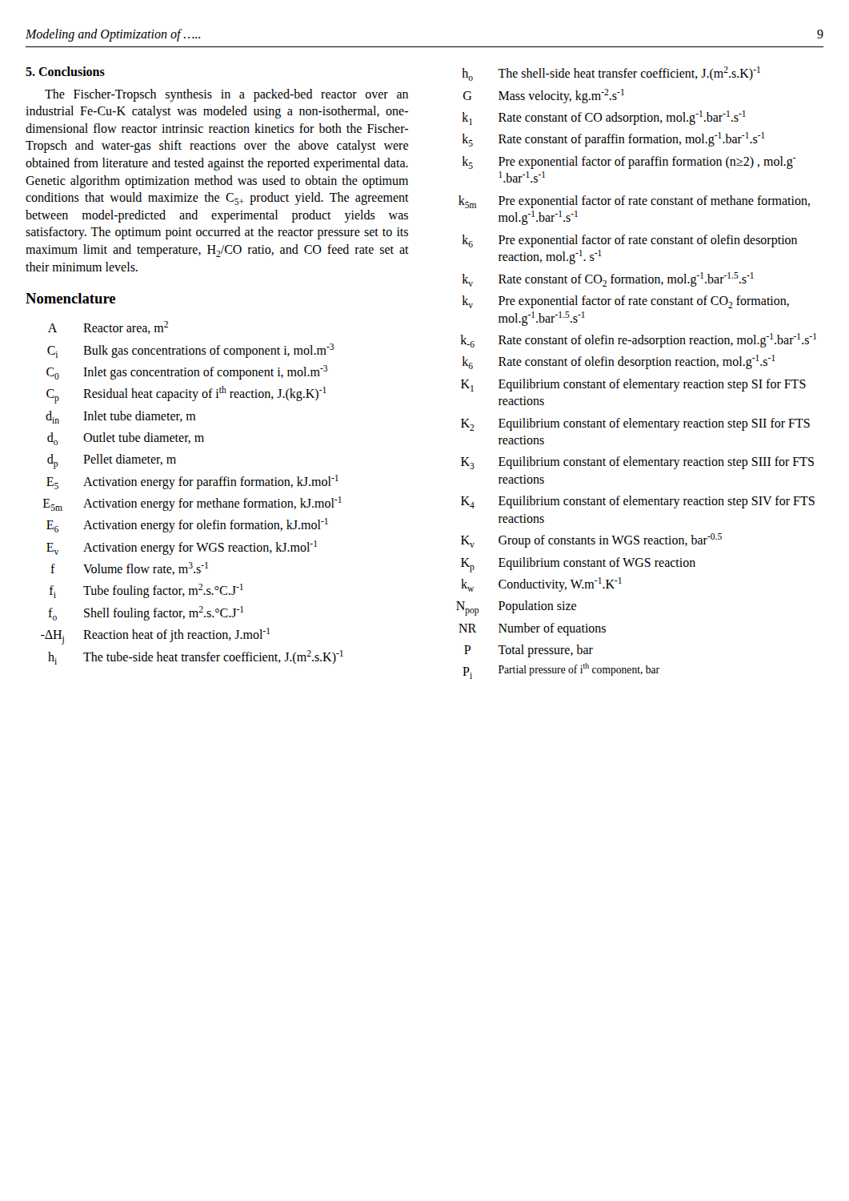Modeling and Optimization of ….. 9
5. Conclusions
The Fischer-Tropsch synthesis in a packed-bed reactor over an industrial Fe-Cu-K catalyst was modeled using a non-isothermal, one-dimensional flow reactor intrinsic reaction kinetics for both the Fischer-Tropsch and water-gas shift reactions over the above catalyst were obtained from literature and tested against the reported experimental data. Genetic algorithm optimization method was used to obtain the optimum conditions that would maximize the C5+ product yield. The agreement between model-predicted and experimental product yields was satisfactory. The optimum point occurred at the reactor pressure set to its maximum limit and temperature, H2/CO ratio, and CO feed rate set at their minimum levels.
Nomenclature
| A | Reactor area, m 2 |
| C i | Bulk gas concentrations of component i, mol.m -3 |
| C 0 | Inlet gas concentration of component i, mol.m -3 |
| C p | Residual heat capacity of i th reaction, J.(kg.K) -1 |
| d in | Inlet tube diameter, m |
| d o | Outlet tube diameter, m |
| d p | Pellet diameter, m |
| E 5 | Activation energy for paraffin formation, kJ.mol -1 |
| E 5m | Activation energy for methane formation, kJ.mol -1 |
| E 6 | Activation energy for olefin formation, kJ.mol -1 |
| E v | Activation energy for WGS reaction, kJ.mol -1 |
| f | Volume flow rate, m 3 .s -1 |
| f i | Tube fouling factor, m 2 .s.°C.J -1 |
| f o | Shell fouling factor, m 2 .s.°C.J -1 |
| -ΔH j | Reaction heat of jth reaction, J.mol -1 |
| h i | The tube-side heat transfer coefficient, J.(m 2 .s.K) -1 |
| h o | The shell-side heat transfer coefficient, J.(m 2 .s.K) -1 |
| G | Mass velocity, kg.m -2 .s -1 |
| k 1 | Rate constant of CO adsorption, mol.g -1 .bar -1 .s -1 |
| k 5 | Rate constant of paraffin formation, mol.g -1 .bar -1 .s -1 |
| k 5 | Pre exponential factor of paraffin formation (n≥2) , mol.g -1 .bar -1 .s -1 |
| k 5m | Pre exponential factor of rate constant of methane formation, mol.g -1 .bar -1 .s -1 |
| k 6 | Pre exponential factor of rate constant of olefin desorption reaction, mol.g -1 . s -1 |
| k v | Rate constant of CO 2 formation, mol.g -1 .bar -1.5 .s -1 |
| k v | Pre exponential factor of rate constant of CO 2 formation, mol.g -1 .bar -1.5 .s -1 |
| k -6 | Rate constant of olefin re-adsorption reaction, mol.g -1 .bar -1 .s -1 |
| k 6 | Rate constant of olefin desorption reaction, mol.g -1 .s -1 |
| K 1 | Equilibrium constant of elementary reaction step SI for FTS reactions |
| K 2 | Equilibrium constant of elementary reaction step SII for FTS reactions |
| K 3 | Equilibrium constant of elementary reaction step SIII for FTS reactions |
| K 4 | Equilibrium constant of elementary reaction step SIV for FTS reactions |
| K v | Group of constants in WGS reaction, bar -0.5 |
| K p | Equilibrium constant of WGS reaction |
| k w | Conductivity, W.m -1 .K -1 |
| N pop | Population size |
| NR | Number of equations |
| P | Total pressure, bar |
| P i | Partial pressure of i th component, bar |